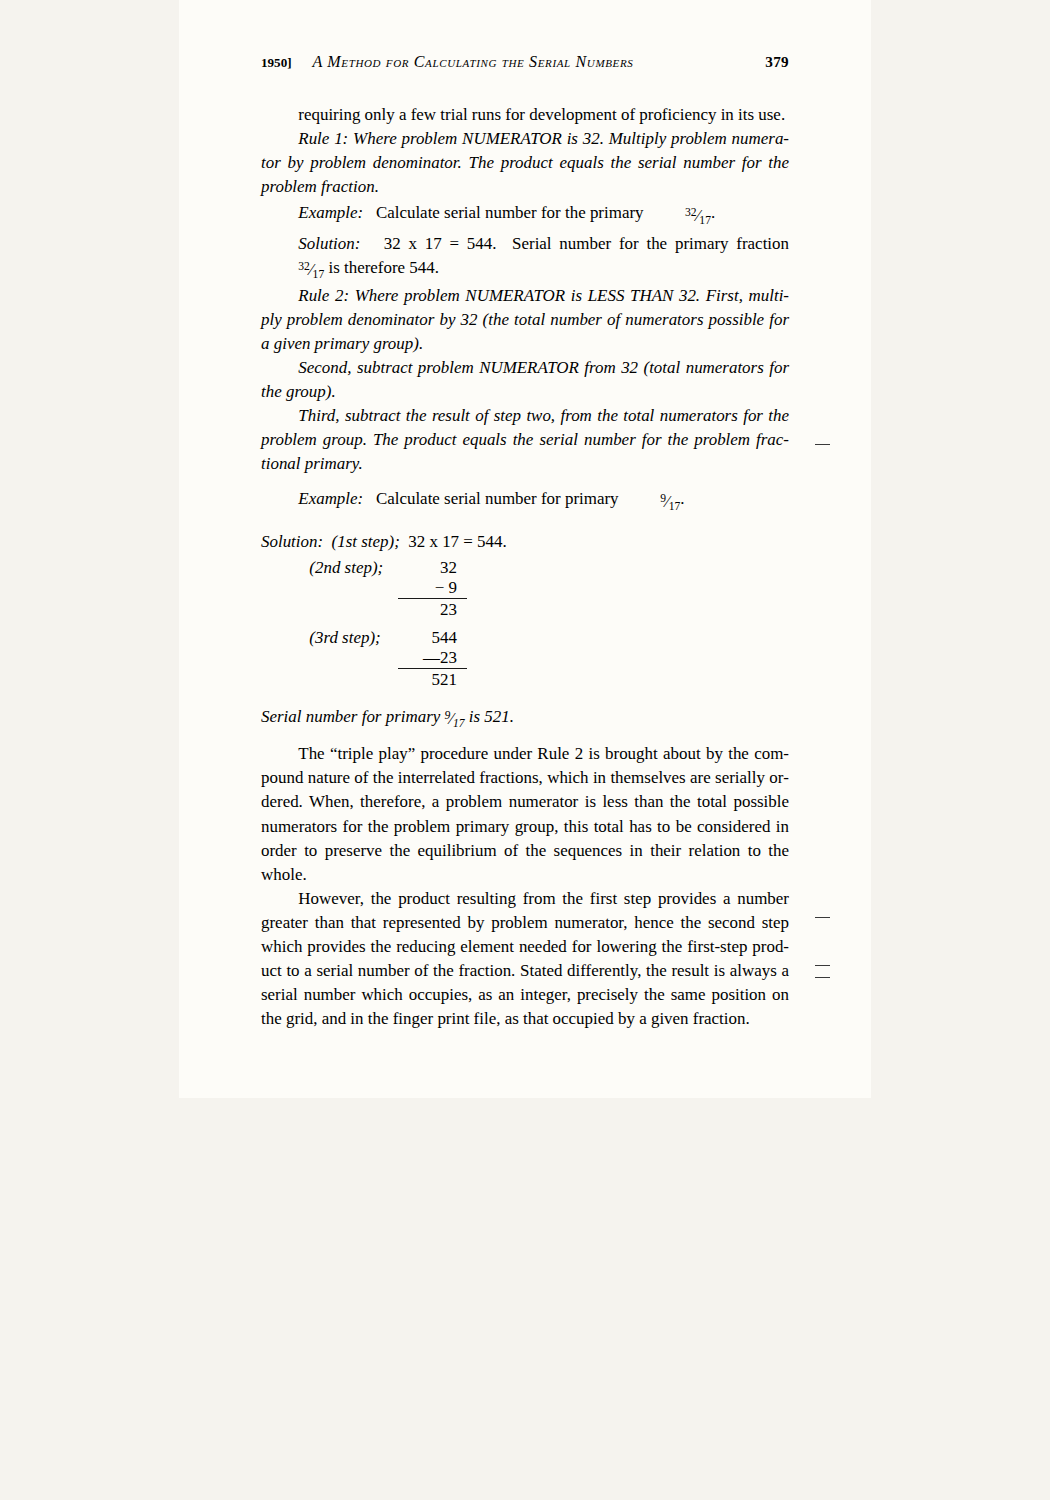1950] A Method for Calculating the Serial Numbers 379
requiring only a few trial runs for development of proficiency in its use.
Rule 1: Where problem NUMERATOR is 32. Multiply problem numerator by problem denominator. The product equals the serial number for the problem fraction.
Example: Calculate serial number for the primary 32⁄17.
Solution: 32 x 17 = 544. Serial number for the primary fraction 32⁄17 is therefore 544.
Rule 2: Where problem NUMERATOR is LESS THAN 32. First, multiply problem denominator by 32 (the total number of numerators possible for a given primary group).
Second, subtract problem NUMERATOR from 32 (total numerators for the group).
Third, subtract the result of step two, from the total numerators for the problem group. The product equals the serial number for the problem fractional primary.
Example: Calculate serial number for primary 9⁄17.
Solution: (1st step); 32 x 17 = 544.
| (2nd step); | 32 |
| | − 9 |
| | 23 |
| (3rd step); | 544 |
| | —23 |
| | 521 |
Serial number for primary 9⁄17 is 521.
The “triple play” procedure under Rule 2 is brought about by the compound nature of the interrelated fractions, which in themselves are serially ordered. When, therefore, a problem numerator is less than the total possible numerators for the problem primary group, this total has to be considered in order to preserve the equilibrium of the sequences in their relation to the whole.
However, the product resulting from the first step provides a number greater than that represented by problem numerator, hence the second step which provides the reducing element needed for lowering the first-step product to a serial number of the fraction. Stated differently, the result is always a serial number which occupies, as an integer, precisely the same position on the grid, and in the finger print file, as that occupied by a given fraction.